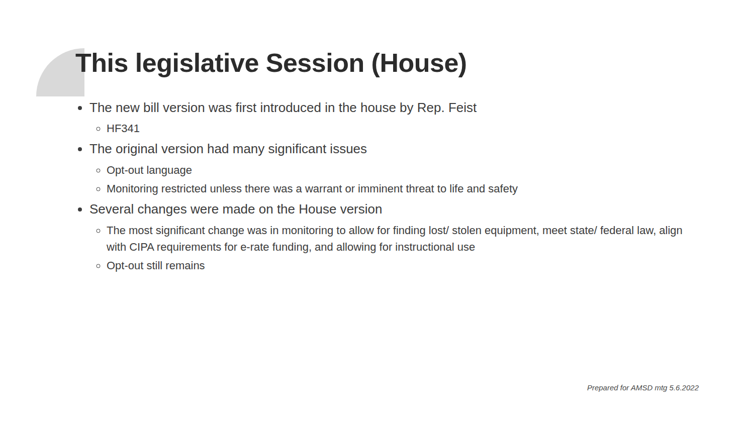This legislative Session (House)
The new bill version was first introduced in the house by Rep. Feist
HF341
The original version had many significant issues
Opt-out language
Monitoring restricted unless there was a warrant or imminent threat to life and safety
Several changes were made on the House version
The most significant change was in monitoring to allow for finding lost/ stolen equipment, meet state/ federal law, align with CIPA requirements for e-rate funding, and allowing for instructional use
Opt-out still remains
Prepared for AMSD mtg 5.6.2022